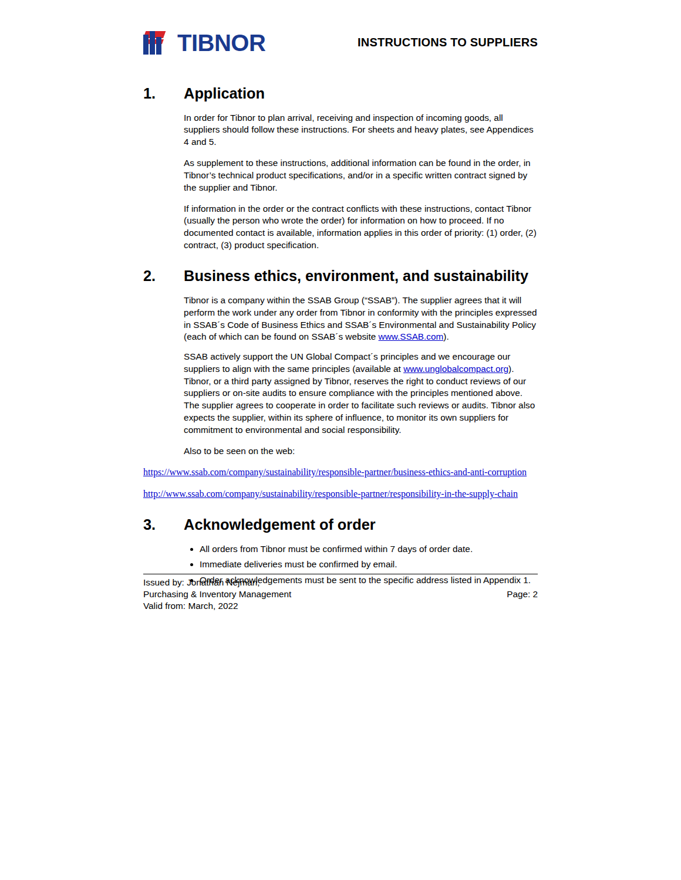TIBNOR
INSTRUCTIONS TO SUPPLIERS
1. Application
In order for Tibnor to plan arrival, receiving and inspection of incoming goods, all suppliers should follow these instructions. For sheets and heavy plates, see Appendices 4 and 5.
As supplement to these instructions, additional information can be found in the order, in Tibnor’s technical product specifications, and/or in a specific written contract signed by the supplier and Tibnor.
If information in the order or the contract conflicts with these instructions, contact Tibnor (usually the person who wrote the order) for information on how to proceed. If no documented contact is available, information applies in this order of priority: (1) order, (2) contract, (3) product specification.
2. Business ethics, environment, and sustainability
Tibnor is a company within the SSAB Group (“SSAB”). The supplier agrees that it will perform the work under any order from Tibnor in conformity with the principles expressed in SSAB´s Code of Business Ethics and SSAB´s Environmental and Sustainability Policy (each of which can be found on SSAB´s website www.SSAB.com).
SSAB actively support the UN Global Compact´s principles and we encourage our suppliers to align with the same principles (available at www.unglobalcompact.org). Tibnor, or a third party assigned by Tibnor, reserves the right to conduct reviews of our suppliers or on-site audits to ensure compliance with the principles mentioned above. The supplier agrees to cooperate in order to facilitate such reviews or audits. Tibnor also expects the supplier, within its sphere of influence, to monitor its own suppliers for commitment to environmental and social responsibility.
Also to be seen on the web:
https://www.ssab.com/company/sustainability/responsible-partner/business-ethics-and-anti-corruption
http://www.ssab.com/company/sustainability/responsible-partner/responsibility-in-the-supply-chain
3. Acknowledgement of order
All orders from Tibnor must be confirmed within 7 days of order date.
Immediate deliveries must be confirmed by email.
Order acknowledgements must be sent to the specific address listed in Appendix 1.
Issued by: Jonathan Nejman,
Purchasing & Inventory Management
Valid from: March, 2022
Page: 2